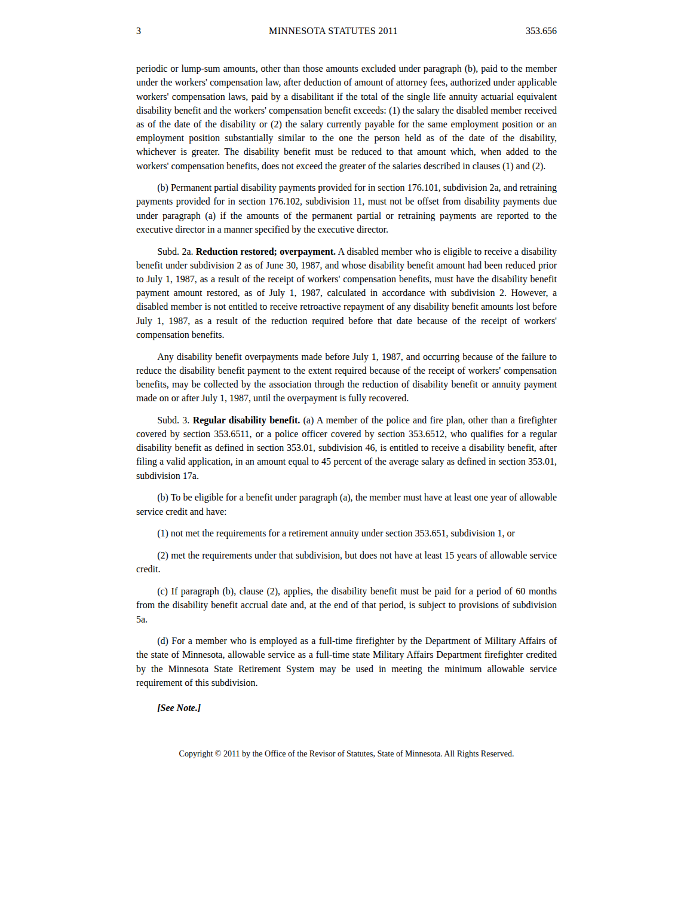3 MINNESOTA STATUTES 2011 353.656
periodic or lump-sum amounts, other than those amounts excluded under paragraph (b), paid to the member under the workers' compensation law, after deduction of amount of attorney fees, authorized under applicable workers' compensation laws, paid by a disabilitant if the total of the single life annuity actuarial equivalent disability benefit and the workers' compensation benefit exceeds: (1) the salary the disabled member received as of the date of the disability or (2) the salary currently payable for the same employment position or an employment position substantially similar to the one the person held as of the date of the disability, whichever is greater. The disability benefit must be reduced to that amount which, when added to the workers' compensation benefits, does not exceed the greater of the salaries described in clauses (1) and (2).
(b) Permanent partial disability payments provided for in section 176.101, subdivision 2a, and retraining payments provided for in section 176.102, subdivision 11, must not be offset from disability payments due under paragraph (a) if the amounts of the permanent partial or retraining payments are reported to the executive director in a manner specified by the executive director.
Subd. 2a. Reduction restored; overpayment. A disabled member who is eligible to receive a disability benefit under subdivision 2 as of June 30, 1987, and whose disability benefit amount had been reduced prior to July 1, 1987, as a result of the receipt of workers' compensation benefits, must have the disability benefit payment amount restored, as of July 1, 1987, calculated in accordance with subdivision 2. However, a disabled member is not entitled to receive retroactive repayment of any disability benefit amounts lost before July 1, 1987, as a result of the reduction required before that date because of the receipt of workers' compensation benefits.
Any disability benefit overpayments made before July 1, 1987, and occurring because of the failure to reduce the disability benefit payment to the extent required because of the receipt of workers' compensation benefits, may be collected by the association through the reduction of disability benefit or annuity payment made on or after July 1, 1987, until the overpayment is fully recovered.
Subd. 3. Regular disability benefit. (a) A member of the police and fire plan, other than a firefighter covered by section 353.6511, or a police officer covered by section 353.6512, who qualifies for a regular disability benefit as defined in section 353.01, subdivision 46, is entitled to receive a disability benefit, after filing a valid application, in an amount equal to 45 percent of the average salary as defined in section 353.01, subdivision 17a.
(b) To be eligible for a benefit under paragraph (a), the member must have at least one year of allowable service credit and have:
(1) not met the requirements for a retirement annuity under section 353.651, subdivision 1, or
(2) met the requirements under that subdivision, but does not have at least 15 years of allowable service credit.
(c) If paragraph (b), clause (2), applies, the disability benefit must be paid for a period of 60 months from the disability benefit accrual date and, at the end of that period, is subject to provisions of subdivision 5a.
(d) For a member who is employed as a full-time firefighter by the Department of Military Affairs of the state of Minnesota, allowable service as a full-time state Military Affairs Department firefighter credited by the Minnesota State Retirement System may be used in meeting the minimum allowable service requirement of this subdivision.
[See Note.]
Copyright © 2011 by the Office of the Revisor of Statutes, State of Minnesota. All Rights Reserved.